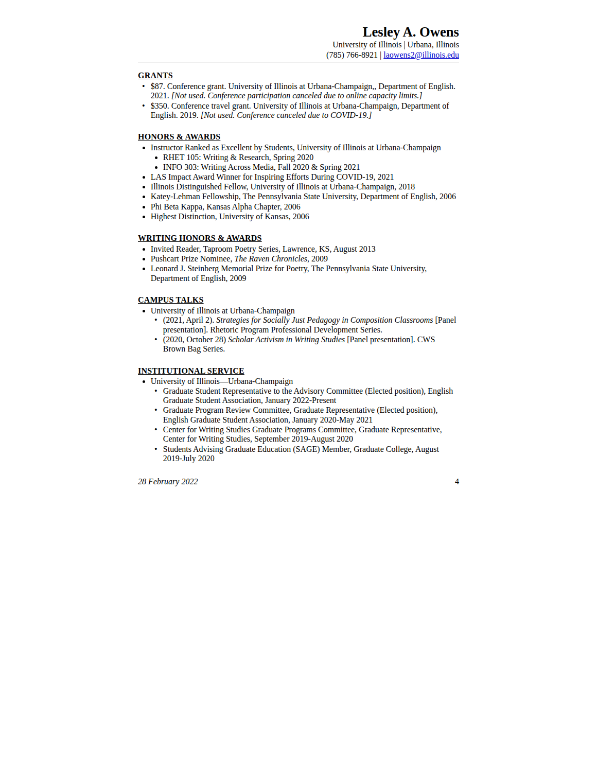Lesley A. Owens
University of Illinois | Urbana, Illinois
(785) 766-8921 | laowens2@illinois.edu
Grants
$87. Conference grant. University of Illinois at Urbana-Champaign,, Department of English. 2021. [Not used. Conference participation canceled due to online capacity limits.]
$350. Conference travel grant. University of Illinois at Urbana-Champaign, Department of English. 2019. [Not used. Conference canceled due to COVID-19.]
Honors & Awards
Instructor Ranked as Excellent by Students, University of Illinois at Urbana-Champaign
RHET 105: Writing & Research, Spring 2020
INFO 303: Writing Across Media, Fall 2020 & Spring 2021
LAS Impact Award Winner for Inspiring Efforts During COVID-19, 2021
Illinois Distinguished Fellow, University of Illinois at Urbana-Champaign, 2018
Katey-Lehman Fellowship, The Pennsylvania State University, Department of English, 2006
Phi Beta Kappa, Kansas Alpha Chapter, 2006
Highest Distinction, University of Kansas, 2006
Writing Honors & Awards
Invited Reader, Taproom Poetry Series, Lawrence, KS, August 2013
Pushcart Prize Nominee, The Raven Chronicles, 2009
Leonard J. Steinberg Memorial Prize for Poetry, The Pennsylvania State University, Department of English, 2009
Campus Talks
University of Illinois at Urbana-Champaign
(2021, April 2). Strategies for Socially Just Pedagogy in Composition Classrooms [Panel presentation]. Rhetoric Program Professional Development Series.
(2020, October 28) Scholar Activism in Writing Studies [Panel presentation]. CWS Brown Bag Series.
Institutional Service
University of Illinois—Urbana-Champaign
Graduate Student Representative to the Advisory Committee (Elected position), English Graduate Student Association, January 2022-Present
Graduate Program Review Committee, Graduate Representative (Elected position), English Graduate Student Association, January 2020-May 2021
Center for Writing Studies Graduate Programs Committee, Graduate Representative, Center for Writing Studies, September 2019-August 2020
Students Advising Graduate Education (SAGE) Member, Graduate College, August 2019-July 2020
28 February 2022 4